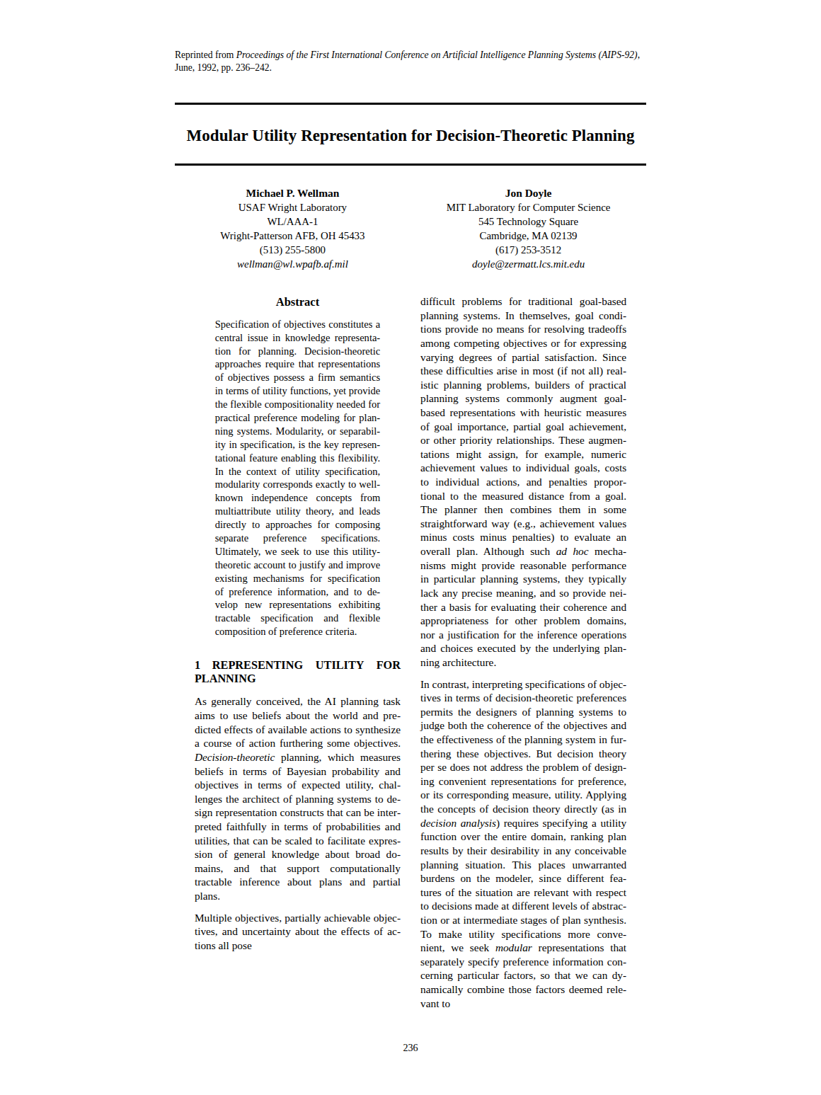Reprinted from Proceedings of the First International Conference on Artificial Intelligence Planning Systems (AIPS-92),
June, 1992, pp. 236–242.
Modular Utility Representation for Decision-Theoretic Planning
Michael P. Wellman
USAF Wright Laboratory
WL/AAA-1
Wright-Patterson AFB, OH 45433
(513) 255-5800
wellman@wl.wpafb.af.mil
Jon Doyle
MIT Laboratory for Computer Science
545 Technology Square
Cambridge, MA 02139
(617) 253-3512
doyle@zermatt.lcs.mit.edu
Abstract
Specification of objectives constitutes a central issue in knowledge representation for planning. Decision-theoretic approaches require that representations of objectives possess a firm semantics in terms of utility functions, yet provide the flexible compositionality needed for practical preference modeling for planning systems. Modularity, or separability in specification, is the key representational feature enabling this flexibility. In the context of utility specification, modularity corresponds exactly to well-known independence concepts from multiattribute utility theory, and leads directly to approaches for composing separate preference specifications. Ultimately, we seek to use this utility-theoretic account to justify and improve existing mechanisms for specification of preference information, and to develop new representations exhibiting tractable specification and flexible composition of preference criteria.
1 REPRESENTING UTILITY FOR PLANNING
As generally conceived, the AI planning task aims to use beliefs about the world and predicted effects of available actions to synthesize a course of action furthering some objectives. Decision-theoretic planning, which measures beliefs in terms of Bayesian probability and objectives in terms of expected utility, challenges the architect of planning systems to design representation constructs that can be interpreted faithfully in terms of probabilities and utilities, that can be scaled to facilitate expression of general knowledge about broad domains, and that support computationally tractable inference about plans and partial plans.
Multiple objectives, partially achievable objectives, and uncertainty about the effects of actions all pose
difficult problems for traditional goal-based planning systems. In themselves, goal conditions provide no means for resolving tradeoffs among competing objectives or for expressing varying degrees of partial satisfaction. Since these difficulties arise in most (if not all) realistic planning problems, builders of practical planning systems commonly augment goal-based representations with heuristic measures of goal importance, partial goal achievement, or other priority relationships. These augmentations might assign, for example, numeric achievement values to individual goals, costs to individual actions, and penalties proportional to the measured distance from a goal. The planner then combines them in some straightforward way (e.g., achievement values minus costs minus penalties) to evaluate an overall plan. Although such ad hoc mechanisms might provide reasonable performance in particular planning systems, they typically lack any precise meaning, and so provide neither a basis for evaluating their coherence and appropriateness for other problem domains, nor a justification for the inference operations and choices executed by the underlying planning architecture.
In contrast, interpreting specifications of objectives in terms of decision-theoretic preferences permits the designers of planning systems to judge both the coherence of the objectives and the effectiveness of the planning system in furthering these objectives. But decision theory per se does not address the problem of designing convenient representations for preference, or its corresponding measure, utility. Applying the concepts of decision theory directly (as in decision analysis) requires specifying a utility function over the entire domain, ranking plan results by their desirability in any conceivable planning situation. This places unwarranted burdens on the modeler, since different features of the situation are relevant with respect to decisions made at different levels of abstraction or at intermediate stages of plan synthesis. To make utility specifications more convenient, we seek modular representations that separately specify preference information concerning particular factors, so that we can dynamically combine those factors deemed relevant to
236